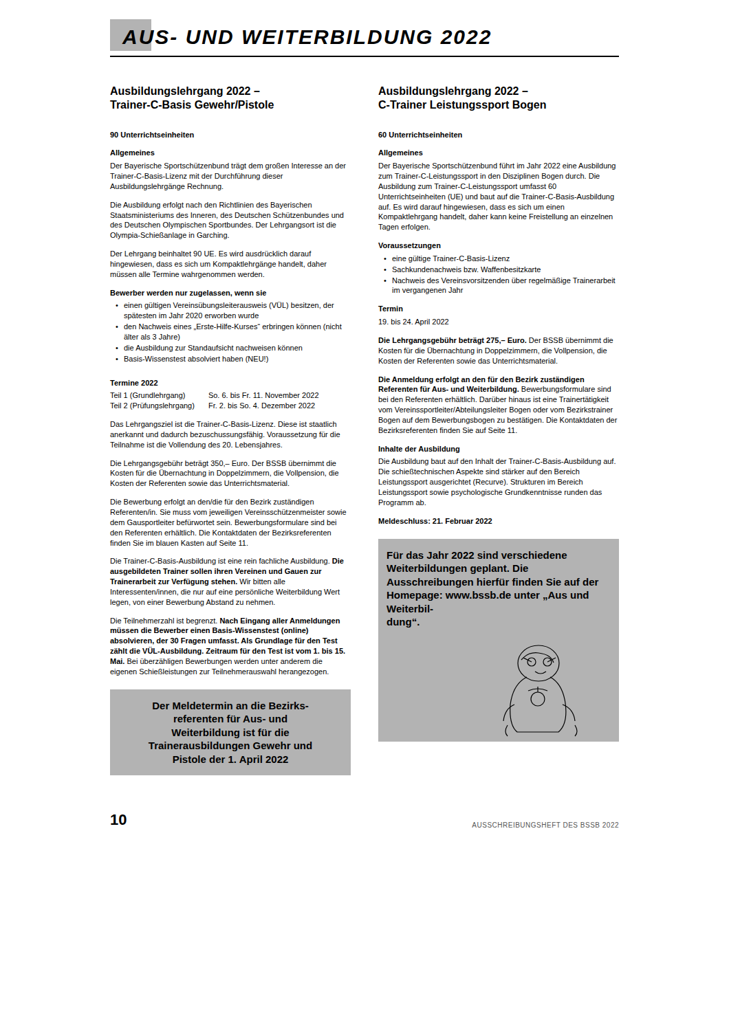AUS- UND WEITERBILDUNG 2022
Ausbildungslehrgang 2022 –
Trainer-C-Basis Gewehr/Pistole
90 Unterrichtseinheiten
Allgemeines
Der Bayerische Sportschützenbund trägt dem großen Interesse an der Trainer-C-Basis-Lizenz mit der Durchführung dieser Ausbildungslehrgänge Rechnung.
Die Ausbildung erfolgt nach den Richtlinien des Bayerischen Staatsministeriums des Inneren, des Deutschen Schützenbundes und des Deutschen Olympischen Sportbundes. Der Lehrgangsort ist die Olympia-Schießanlage in Garching.
Der Lehrgang beinhaltet 90 UE. Es wird ausdrücklich darauf hingewiesen, dass es sich um Kompaktlehrgänge handelt, daher müssen alle Termine wahrgenommen werden.
Bewerber werden nur zugelassen, wenn sie
einen gültigen Vereinsübungsleiterausweis (VÜL) besitzen, der spätesten im Jahr 2020 erworben wurde
den Nachweis eines „Erste-Hilfe-Kurses“ erbringen können (nicht älter als 3 Jahre)
die Ausbildung zur Standaufsicht nachweisen können
Basis-Wissenstest absolviert haben (NEU!)
Termine 2022
| Teil 1 (Grundlehrgang) | So. 6. bis Fr. 11. November 2022 |
| Teil 2 (Prüfungslehrgang) | Fr. 2. bis So. 4. Dezember 2022 |
Das Lehrgangsziel ist die Trainer-C-Basis-Lizenz. Diese ist staatlich anerkannt und dadurch bezuschussungsfähig. Voraussetzung für die Teilnahme ist die Vollendung des 20. Lebensjahres.
Die Lehrgangsgebühr beträgt 350,– Euro. Der BSSB übernimmt die Kosten für die Übernachtung in Doppelzimmern, die Vollpension, die Kosten der Referenten sowie das Unterrichtsmaterial.
Die Bewerbung erfolgt an den/die für den Bezirk zuständigen Referenten/in. Sie muss vom jeweiligen Vereinsschützenmeister sowie dem Gausportleiter befürwortet sein. Bewerbungsformulare sind bei den Referenten erhältlich. Die Kontaktdaten der Bezirksreferenten finden Sie im blauen Kasten auf Seite 11.
Die Trainer-C-Basis-Ausbildung ist eine rein fachliche Ausbildung. Die ausgebildeten Trainer sollen ihren Vereinen und Gauen zur Trainerarbeit zur Verfügung stehen. Wir bitten alle Interessenten/innen, die nur auf eine persönliche Weiterbildung Wert legen, von einer Bewerbung Abstand zu nehmen.
Die Teilnehmerzahl ist begrenzt. Nach Eingang aller Anmeldungen müssen die Bewerber einen Basis-Wissenstest (online) absolvieren, der 30 Fragen umfasst. Als Grundlage für den Test zählt die VÜL-Ausbildung. Zeitraum für den Test ist vom 1. bis 15. Mai. Bei überzähligen Bewerbungen werden unter anderem die eigenen Schießleistungen zur Teilnehmerauswahl herangezogen.
Der Meldetermin an die Bezirks-
referenten für Aus- und
Weiterbildung ist für die
Trainerausbildungen Gewehr und
Pistole der 1. April 2022
Ausbildungslehrgang 2022 –
C-Trainer Leistungssport Bogen
60 Unterrichtseinheiten
Allgemeines
Der Bayerische Sportschützenbund führt im Jahr 2022 eine Ausbildung zum Trainer-C-Leistungssport in den Disziplinen Bogen durch. Die Ausbildung zum Trainer-C-Leistungssport umfasst 60 Unterrichtseinheiten (UE) und baut auf die Trainer-C-Basis-Ausbildung auf. Es wird darauf hingewiesen, dass es sich um einen Kompaktlehrgang handelt, daher kann keine Freistellung an einzelnen Tagen erfolgen.
Voraussetzungen
eine gültige Trainer-C-Basis-Lizenz
Sachkundenachweis bzw. Waffenbesitzkarte
Nachweis des Vereinsvorsitzenden über regelmäßige Trainerarbeit im vergangenen Jahr
Termin
19. bis 24. April 2022
Die Lehrgangsgebühr beträgt 275,– Euro. Der BSSB übernimmt die Kosten für die Übernachtung in Doppelzimmern, die Vollpension, die Kosten der Referenten sowie das Unterrichtsmaterial.
Die Anmeldung erfolgt an den für den Bezirk zuständigen Referenten für Aus- und Weiterbildung. Bewerbungsformulare sind bei den Referenten erhältlich. Darüber hinaus ist eine Trainertätigkeit vom Vereinssportleiter/Abteilungsleiter Bogen oder vom Bezirkstrainer Bogen auf dem Bewerbungsbogen zu bestätigen. Die Kontaktdaten der Bezirksreferenten finden Sie auf Seite 11.
Inhalte der Ausbildung
Die Ausbildung baut auf den Inhalt der Trainer-C-Basis-Ausbildung auf. Die schießtechnischen Aspekte sind stärker auf den Bereich Leistungssport ausgerichtet (Recurve). Strukturen im Bereich Leistungssport sowie psychologische Grundkenntnisse runden das Programm ab.
Meldeschluss: 21. Februar 2022
Für das Jahr 2022 sind verschiedene Weiterbildungen geplant. Die Ausschreibungen hierfür finden Sie auf der Homepage: www.bssb.de unter „Aus und Weiterbil-
dung“.
10
AUSSCHREIBUNGSHEFT DES BSSB 2022